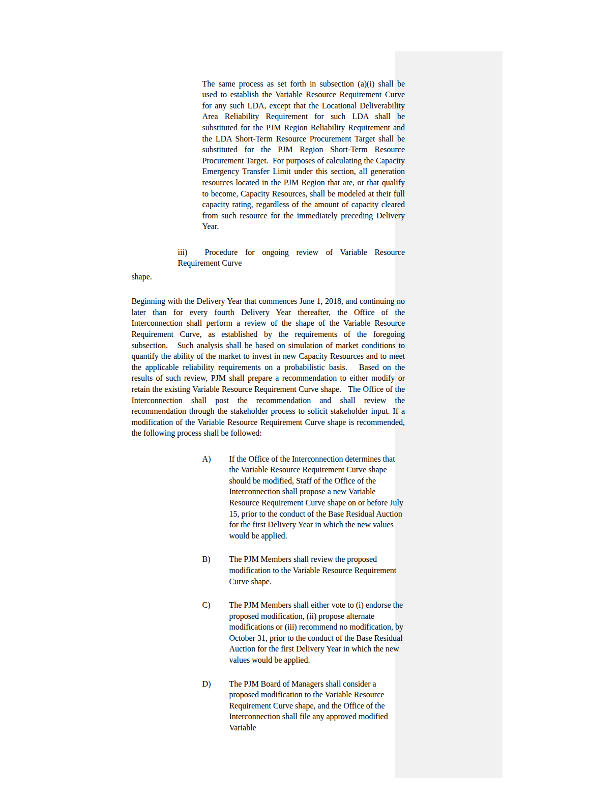The same process as set forth in subsection (a)(i) shall be used to establish the Variable Resource Requirement Curve for any such LDA, except that the Locational Deliverability Area Reliability Requirement for such LDA shall be substituted for the PJM Region Reliability Requirement and the LDA Short-Term Resource Procurement Target shall be substituted for the PJM Region Short-Term Resource Procurement Target. For purposes of calculating the Capacity Emergency Transfer Limit under this section, all generation resources located in the PJM Region that are, or that qualify to become, Capacity Resources, shall be modeled at their full capacity rating, regardless of the amount of capacity cleared from such resource for the immediately preceding Delivery Year.
iii) Procedure for ongoing review of Variable Resource Requirement Curve
shape.
Beginning with the Delivery Year that commences June 1, 2018, and continuing no later than for every fourth Delivery Year thereafter, the Office of the Interconnection shall perform a review of the shape of the Variable Resource Requirement Curve, as established by the requirements of the foregoing subsection. Such analysis shall be based on simulation of market conditions to quantify the ability of the market to invest in new Capacity Resources and to meet the applicable reliability requirements on a probabilistic basis. Based on the results of such review, PJM shall prepare a recommendation to either modify or retain the existing Variable Resource Requirement Curve shape. The Office of the Interconnection shall post the recommendation and shall review the recommendation through the stakeholder process to solicit stakeholder input. If a modification of the Variable Resource Requirement Curve shape is recommended, the following process shall be followed:
A) If the Office of the Interconnection determines that the Variable Resource Requirement Curve shape should be modified, Staff of the Office of the Interconnection shall propose a new Variable Resource Requirement Curve shape on or before July 15, prior to the conduct of the Base Residual Auction for the first Delivery Year in which the new values would be applied.
B) The PJM Members shall review the proposed modification to the Variable Resource Requirement Curve shape.
C) The PJM Members shall either vote to (i) endorse the proposed modification, (ii) propose alternate modifications or (iii) recommend no modification, by October 31, prior to the conduct of the Base Residual Auction for the first Delivery Year in which the new values would be applied.
D) The PJM Board of Managers shall consider a proposed modification to the Variable Resource Requirement Curve shape, and the Office of the Interconnection shall file any approved modified Variable